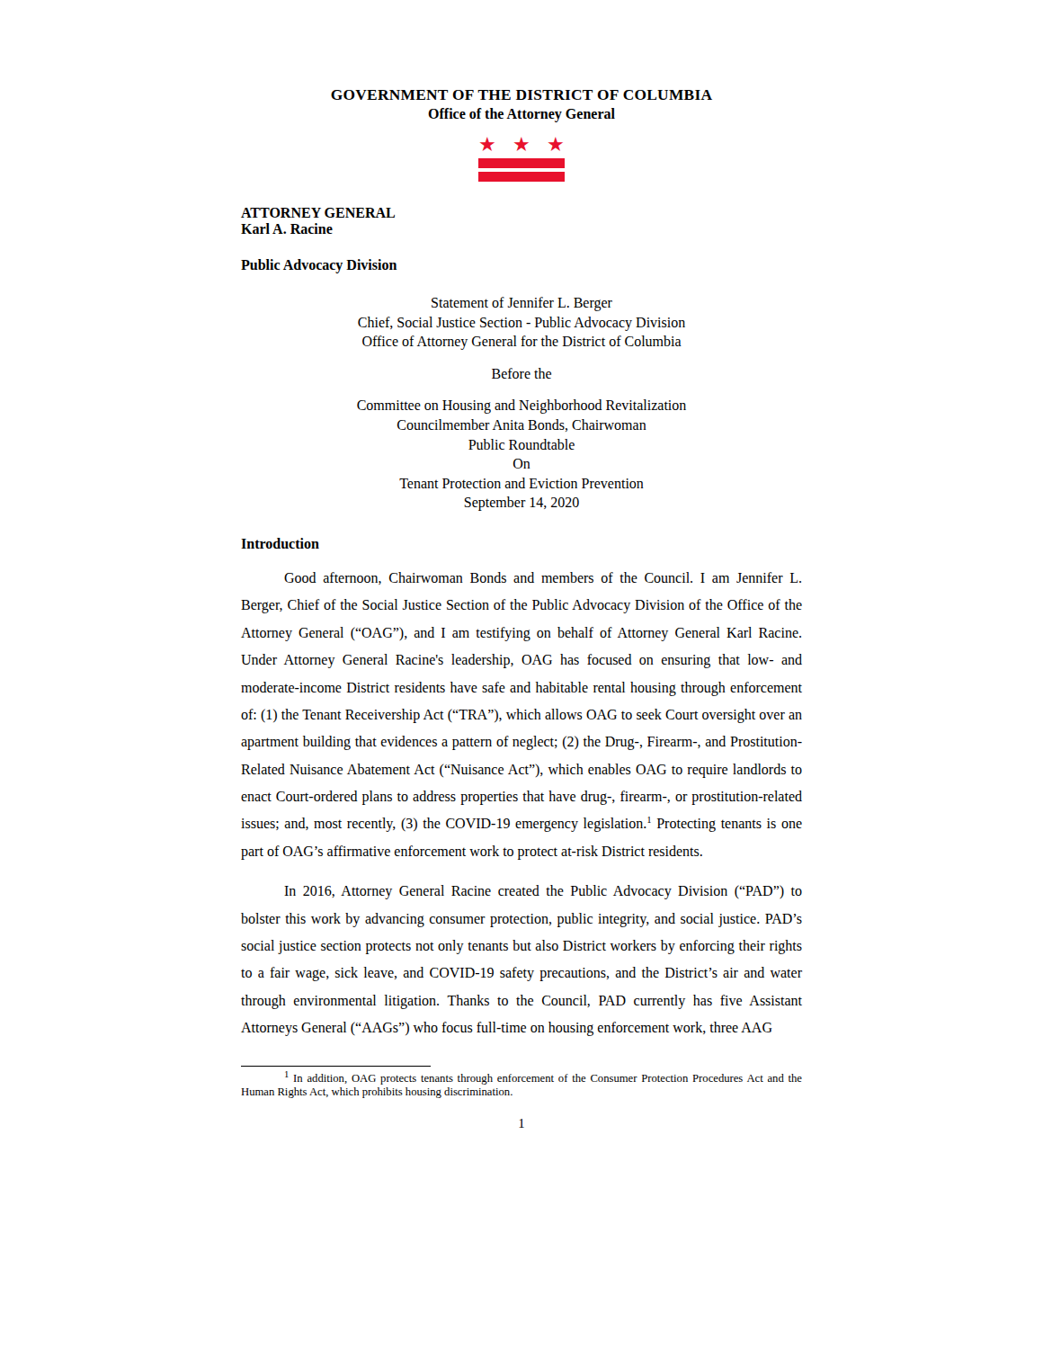GOVERNMENT OF THE DISTRICT OF COLUMBIA
Office of the Attorney General
★ ★ ★
ATTORNEY GENERAL
Karl A. Racine
Public Advocacy Division
Statement of Jennifer L. Berger
Chief, Social Justice Section - Public Advocacy Division
Office of Attorney General for the District of Columbia
Before the
Committee on Housing and Neighborhood Revitalization
Councilmember Anita Bonds, Chairwoman
Public Roundtable
On
Tenant Protection and Eviction Prevention
September 14, 2020
Introduction
Good afternoon, Chairwoman Bonds and members of the Council. I am Jennifer L. Berger, Chief of the Social Justice Section of the Public Advocacy Division of the Office of the Attorney General (“OAG”), and I am testifying on behalf of Attorney General Karl Racine. Under Attorney General Racine's leadership, OAG has focused on ensuring that low- and moderate-income District residents have safe and habitable rental housing through enforcement of: (1) the Tenant Receivership Act (“TRA”), which allows OAG to seek Court oversight over an apartment building that evidences a pattern of neglect; (2) the Drug-, Firearm-, and Prostitution-Related Nuisance Abatement Act (“Nuisance Act”), which enables OAG to require landlords to enact Court-ordered plans to address properties that have drug-, firearm-, or prostitution-related issues; and, most recently, (3) the COVID-19 emergency legislation.1 Protecting tenants is one part of OAG’s affirmative enforcement work to protect at-risk District residents.
In 2016, Attorney General Racine created the Public Advocacy Division (“PAD”) to bolster this work by advancing consumer protection, public integrity, and social justice. PAD’s social justice section protects not only tenants but also District workers by enforcing their rights to a fair wage, sick leave, and COVID-19 safety precautions, and the District’s air and water through environmental litigation. Thanks to the Council, PAD currently has five Assistant Attorneys General (“AAGs”) who focus full-time on housing enforcement work, three AAG
1 In addition, OAG protects tenants through enforcement of the Consumer Protection Procedures Act and the Human Rights Act, which prohibits housing discrimination.
1